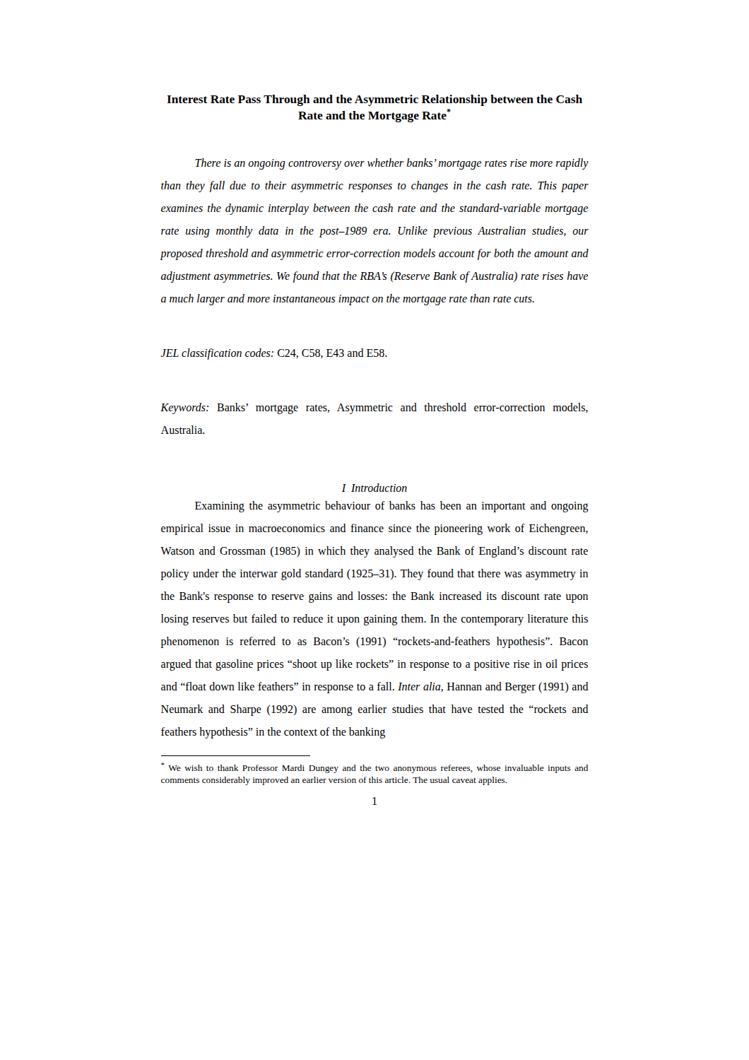Interest Rate Pass Through and the Asymmetric Relationship between the Cash Rate and the Mortgage Rate*
There is an ongoing controversy over whether banks’ mortgage rates rise more rapidly than they fall due to their asymmetric responses to changes in the cash rate. This paper examines the dynamic interplay between the cash rate and the standard-variable mortgage rate using monthly data in the post–1989 era. Unlike previous Australian studies, our proposed threshold and asymmetric error-correction models account for both the amount and adjustment asymmetries. We found that the RBA’s (Reserve Bank of Australia) rate rises have a much larger and more instantaneous impact on the mortgage rate than rate cuts.
JEL classification codes: C24, C58, E43 and E58.
Keywords: Banks’ mortgage rates, Asymmetric and threshold error-correction models, Australia.
I Introduction
Examining the asymmetric behaviour of banks has been an important and ongoing empirical issue in macroeconomics and finance since the pioneering work of Eichengreen, Watson and Grossman (1985) in which they analysed the Bank of England’s discount rate policy under the interwar gold standard (1925–31). They found that there was asymmetry in the Bank's response to reserve gains and losses: the Bank increased its discount rate upon losing reserves but failed to reduce it upon gaining them. In the contemporary literature this phenomenon is referred to as Bacon’s (1991) “rockets-and-feathers hypothesis”. Bacon argued that gasoline prices “shoot up like rockets” in response to a positive rise in oil prices and “float down like feathers” in response to a fall. Inter alia, Hannan and Berger (1991) and Neumark and Sharpe (1992) are among earlier studies that have tested the “rockets and feathers hypothesis” in the context of the banking
* We wish to thank Professor Mardi Dungey and the two anonymous referees, whose invaluable inputs and comments considerably improved an earlier version of this article. The usual caveat applies.
1